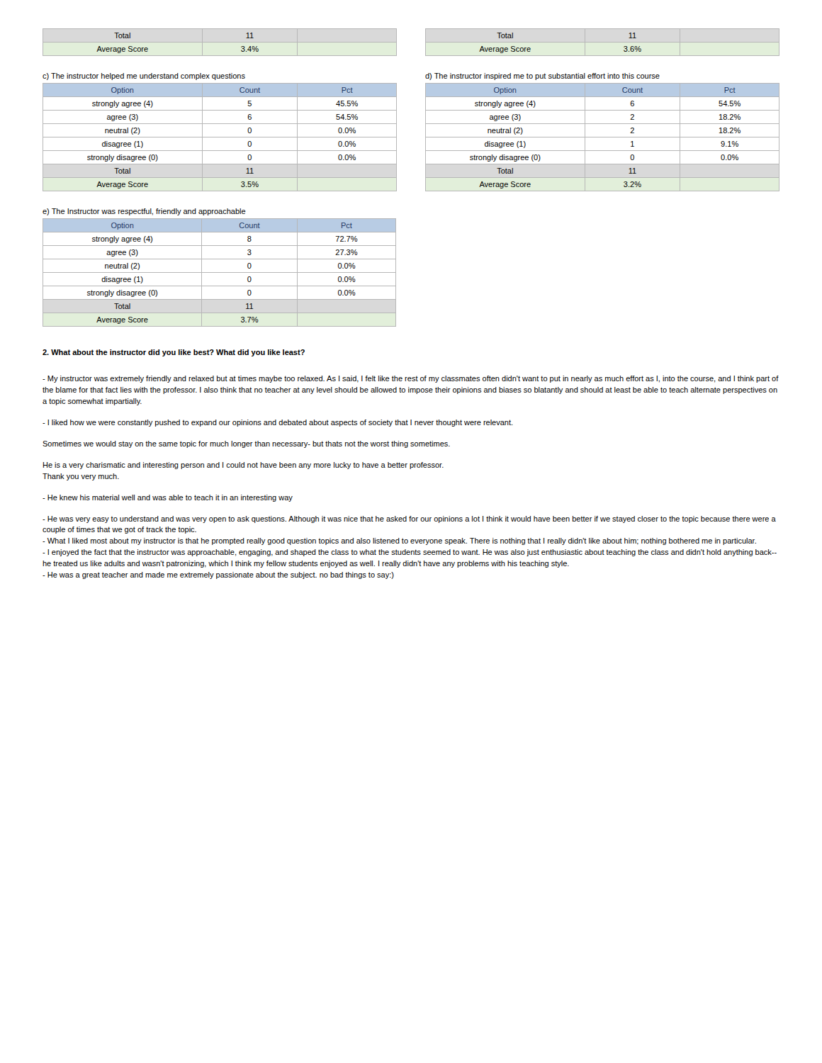| Total | 11 | |
| Average Score | 3.4% | |
| Total | 11 | |
| Average Score | 3.6% | |
c) The instructor helped me understand complex questions
| Option | Count | Pct |
| --- | --- | --- |
| strongly agree (4) | 5 | 45.5% |
| agree (3) | 6 | 54.5% |
| neutral (2) | 0 | 0.0% |
| disagree (1) | 0 | 0.0% |
| strongly disagree (0) | 0 | 0.0% |
| Total | 11 | |
| Average Score | 3.5% | |
d) The instructor inspired me to put substantial effort into this course
| Option | Count | Pct |
| --- | --- | --- |
| strongly agree (4) | 6 | 54.5% |
| agree (3) | 2 | 18.2% |
| neutral (2) | 2 | 18.2% |
| disagree (1) | 1 | 9.1% |
| strongly disagree (0) | 0 | 0.0% |
| Total | 11 | |
| Average Score | 3.2% | |
e) The Instructor was respectful, friendly and approachable
| Option | Count | Pct |
| --- | --- | --- |
| strongly agree (4) | 8 | 72.7% |
| agree (3) | 3 | 27.3% |
| neutral (2) | 0 | 0.0% |
| disagree (1) | 0 | 0.0% |
| strongly disagree (0) | 0 | 0.0% |
| Total | 11 | |
| Average Score | 3.7% | |
2. What about the instructor did you like best? What did you like least?
- My instructor was extremely friendly and relaxed but at times maybe too relaxed. As I said, I felt like the rest of my classmates often didn't want to put in nearly as much effort as I, into the course, and I think part of the blame for that fact lies with the professor. I also think that no teacher at any level should be allowed to impose their opinions and biases so blatantly and should at least be able to teach alternate perspectives on a topic somewhat impartially.
- I liked how we were constantly pushed to expand our opinions and debated about aspects of society that I never thought were relevant.
Sometimes we would stay on the same topic for much longer than necessary- but thats not the worst thing sometimes.
He is a very charismatic and interesting person and I could not have been any more lucky to have a better professor.
Thank you very much.
- He knew his material well and was able to teach it in an interesting way
- He was very easy to understand and was very open to ask questions. Although it was nice that he asked for our opinions a lot I think it would have been better if we stayed closer to the topic because there were a couple of times that we got of track the topic.
- What I liked most about my instructor is that he prompted really good question topics and also listened to everyone speak. There is nothing that I really didn't like about him; nothing bothered me in particular.
- I enjoyed the fact that the instructor was approachable, engaging, and shaped the class to what the students seemed to want. He was also just enthusiastic about teaching the class and didn't hold anything back--he treated us like adults and wasn't patronizing, which I think my fellow students enjoyed as well. I really didn't have any problems with his teaching style.
- He was a great teacher and made me extremely passionate about the subject. no bad things to say:)